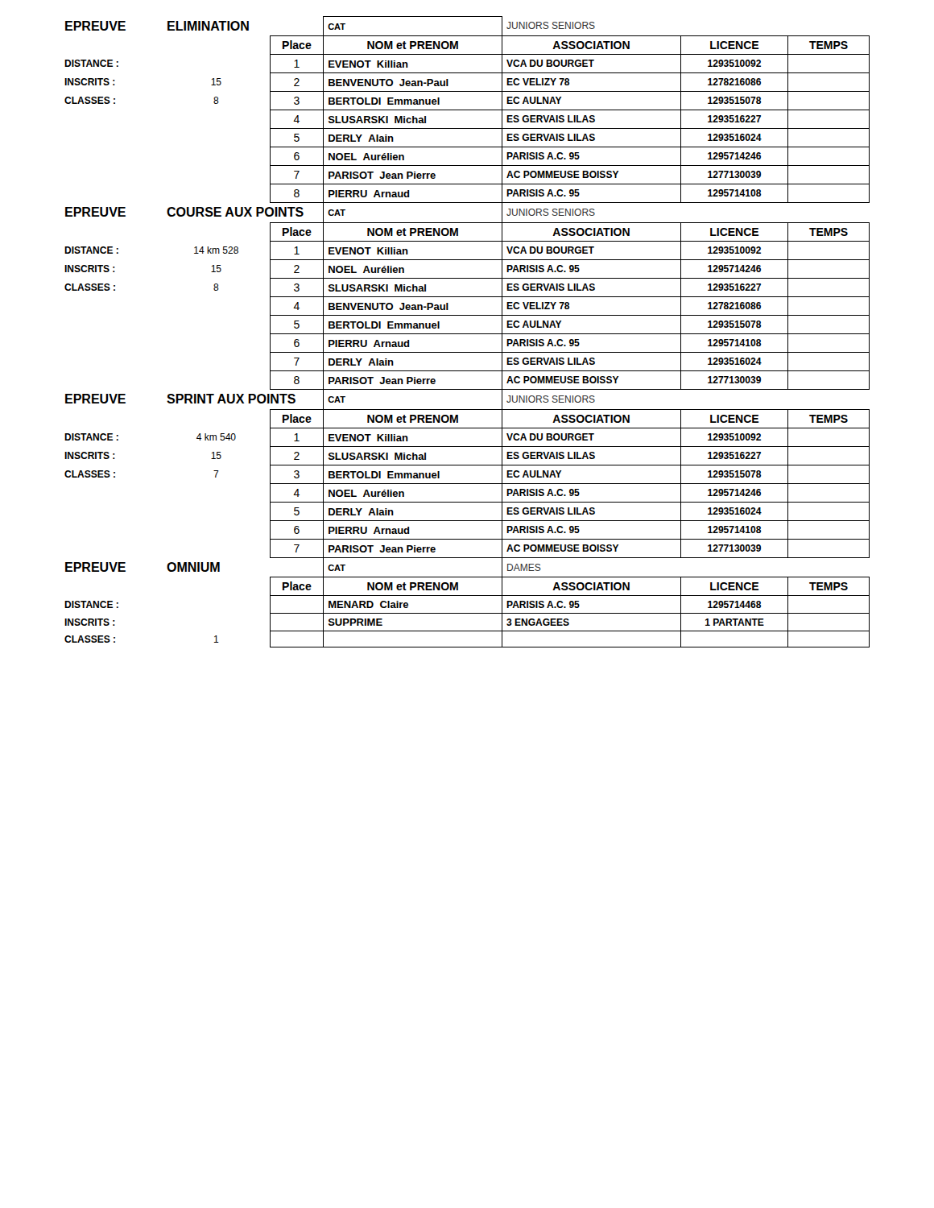| EPREUVE | ELIMINATION | | CAT | JUNIORS SENIORS | | |
| | | Place | NOM et PRENOM | ASSOCIATION | LICENCE | TEMPS |
| DISTANCE : | | 1 | EVENOT Killian | VCA DU BOURGET | 1293510092 | |
| INSCRITS : | 15 | 2 | BENVENUTO Jean-Paul | EC VELIZY 78 | 1278216086 | |
| CLASSES : | 8 | 3 | BERTOLDI Emmanuel | EC AULNAY | 1293515078 | |
| | | 4 | SLUSARSKI Michal | ES GERVAIS LILAS | 1293516227 | |
| | | 5 | DERLY Alain | ES GERVAIS LILAS | 1293516024 | |
| | | 6 | NOEL Aurélien | PARISIS A.C. 95 | 1295714246 | |
| | | 7 | PARISOT Jean Pierre | AC POMMEUSE BOISSY | 1277130039 | |
| | | 8 | PIERRU Arnaud | PARISIS A.C. 95 | 1295714108 | |
| EPREUVE | COURSE AUX POINTS | CAT | JUNIORS SENIORS | | |
| | | Place | NOM et PRENOM | ASSOCIATION | LICENCE | TEMPS |
| DISTANCE : | 14 km 528 | 1 | EVENOT Killian | VCA DU BOURGET | 1293510092 | |
| INSCRITS : | 15 | 2 | NOEL Aurélien | PARISIS A.C. 95 | 1295714246 | |
| CLASSES : | 8 | 3 | SLUSARSKI Michal | ES GERVAIS LILAS | 1293516227 | |
| | | 4 | BENVENUTO Jean-Paul | EC VELIZY 78 | 1278216086 | |
| | | 5 | BERTOLDI Emmanuel | EC AULNAY | 1293515078 | |
| | | 6 | PIERRU Arnaud | PARISIS A.C. 95 | 1295714108 | |
| | | 7 | DERLY Alain | ES GERVAIS LILAS | 1293516024 | |
| | | 8 | PARISOT Jean Pierre | AC POMMEUSE BOISSY | 1277130039 | |
| EPREUVE | SPRINT AUX POINTS | CAT | JUNIORS SENIORS | | |
| | | Place | NOM et PRENOM | ASSOCIATION | LICENCE | TEMPS |
| DISTANCE : | 4 km 540 | 1 | EVENOT Killian | VCA DU BOURGET | 1293510092 | |
| INSCRITS : | 15 | 2 | SLUSARSKI Michal | ES GERVAIS LILAS | 1293516227 | |
| CLASSES : | 7 | 3 | BERTOLDI Emmanuel | EC AULNAY | 1293515078 | |
| | | 4 | NOEL Aurélien | PARISIS A.C. 95 | 1295714246 | |
| | | 5 | DERLY Alain | ES GERVAIS LILAS | 1293516024 | |
| | | 6 | PIERRU Arnaud | PARISIS A.C. 95 | 1295714108 | |
| | | 7 | PARISOT Jean Pierre | AC POMMEUSE BOISSY | 1277130039 | |
| EPREUVE | OMNIUM | | CAT | DAMES | | |
| | | Place | NOM et PRENOM | ASSOCIATION | LICENCE | TEMPS |
| DISTANCE : | | | MENARD Claire | PARISIS A.C. 95 | 1295714468 | |
| INSCRITS : | | | SUPPRIME | 3 ENGAGEES | 1 PARTANTE | |
| CLASSES : | 1 | | | | | |